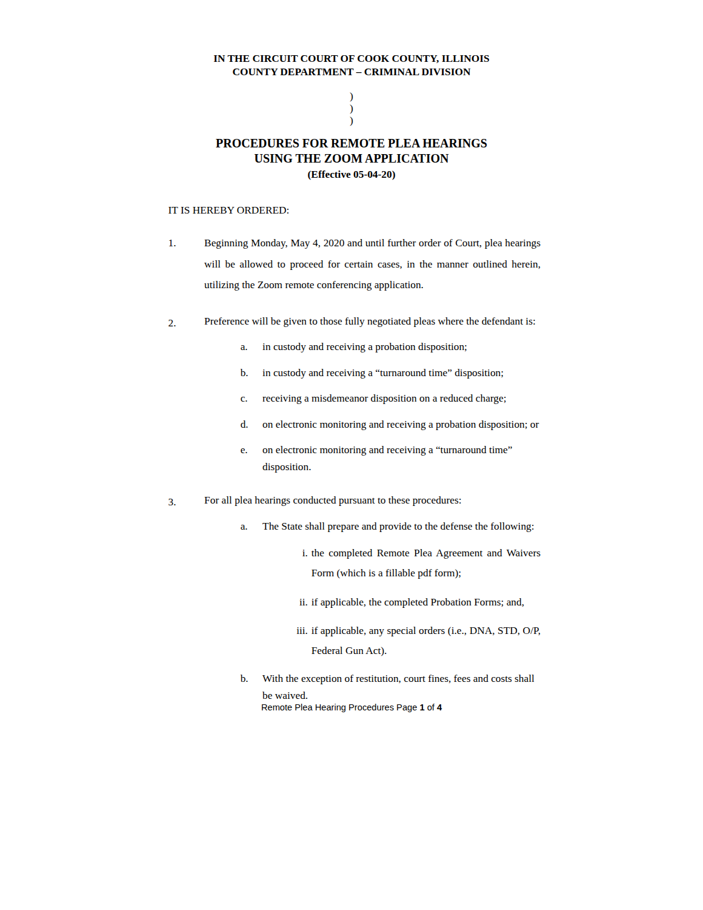IN THE CIRCUIT COURT OF COOK COUNTY, ILLINOIS COUNTY DEPARTMENT – CRIMINAL DIVISION
) ) )
PROCEDURES FOR REMOTE PLEA HEARINGS USING THE ZOOM APPLICATION (Effective 05-04-20)
IT IS HEREBY ORDERED:
1.
Beginning Monday, May 4, 2020 and until further order of Court, plea hearings will be allowed to proceed for certain cases, in the manner outlined herein, utilizing the Zoom remote conferencing application.
2.
Preference will be given to those fully negotiated pleas where the defendant is:
a. in custody and receiving a probation disposition;
b. in custody and receiving a “turnaround time” disposition;
c. receiving a misdemeanor disposition on a reduced charge;
d. on electronic monitoring and receiving a probation disposition; or
e. on electronic monitoring and receiving a “turnaround time” disposition.
3.
For all plea hearings conducted pursuant to these procedures:
a. The State shall prepare and provide to the defense the following:
i.
the completed Remote Plea Agreement and Waivers Form (which is a fillable pdf form);
ii.
if applicable, the completed Probation Forms; and,
iii.
if applicable, any special orders (i.e., DNA, STD, O/P, Federal Gun Act).
b. With the exception of restitution, court fines, fees and costs shall be waived.
Remote Plea Hearing Procedures Page 1 of 4